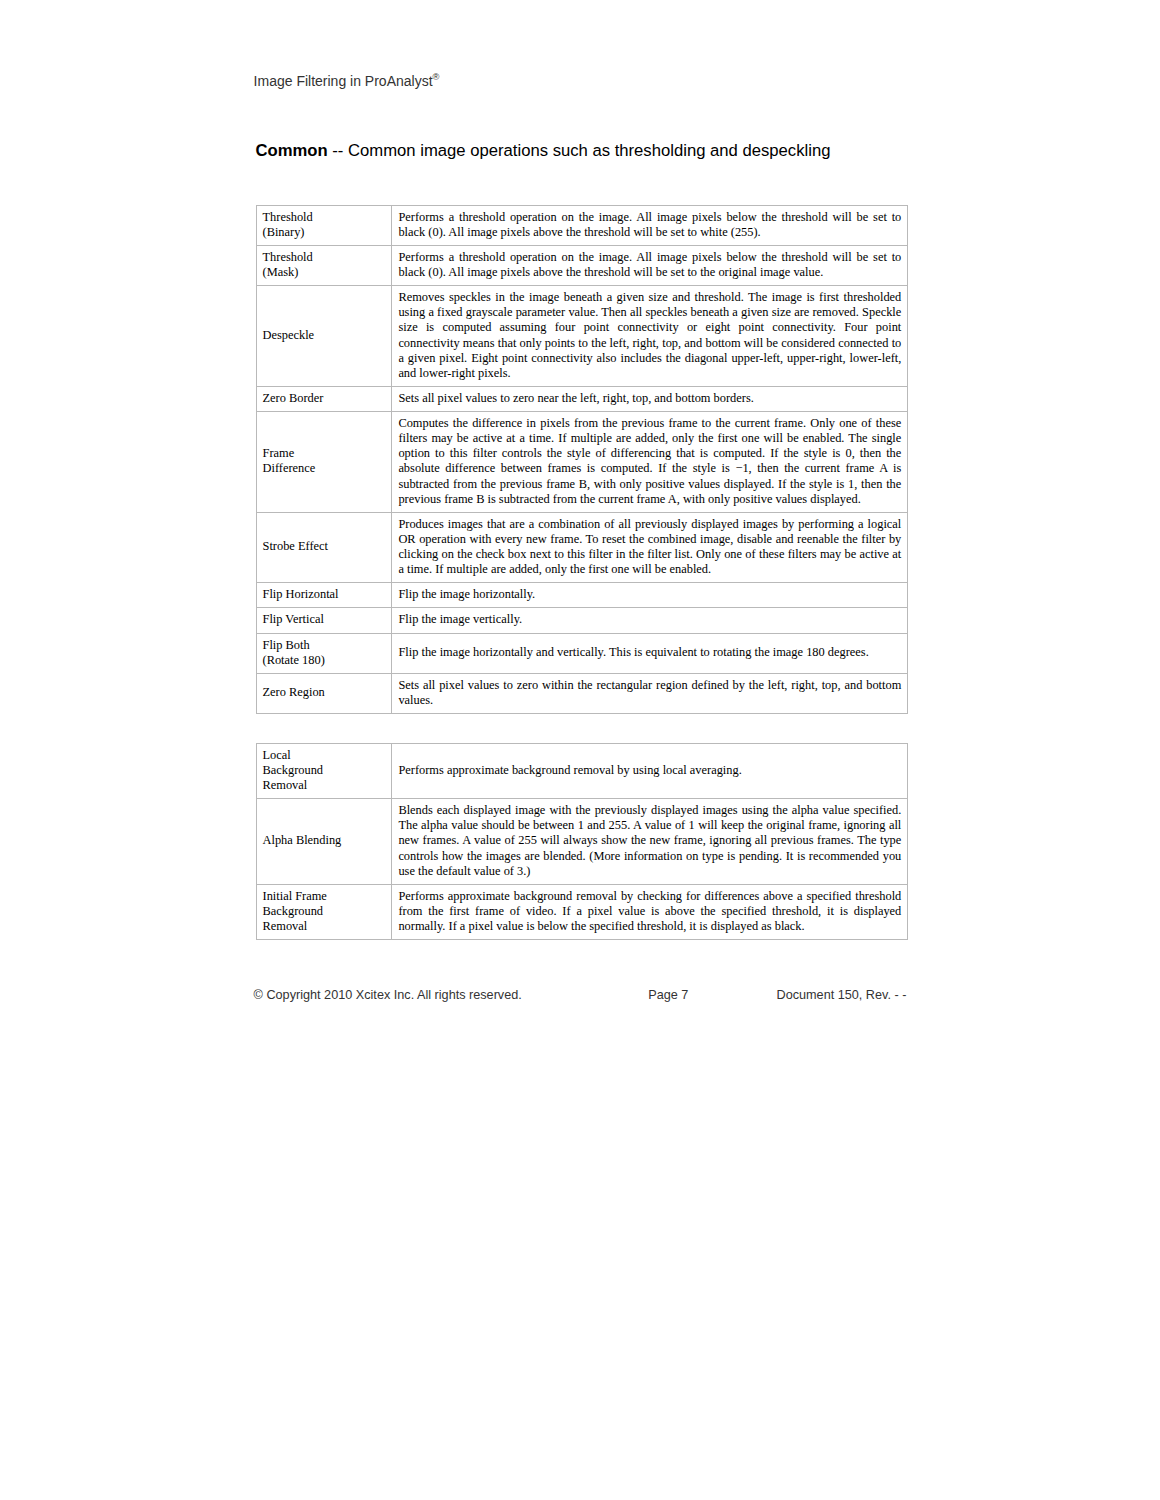Image Filtering in ProAnalyst®
Common -- Common image operations such as thresholding and despeckling
| Threshold (Binary) | Performs a threshold operation on the image. All image pixels below the threshold will be set to black (0). All image pixels above the threshold will be set to white (255). |
| Threshold (Mask) | Performs a threshold operation on the image. All image pixels below the threshold will be set to black (0). All image pixels above the threshold will be set to the original image value. |
| Despeckle | Removes speckles in the image beneath a given size and threshold. The image is first thresholded using a fixed grayscale parameter value. Then all speckles beneath a given size are removed. Speckle size is computed assuming four point connectivity or eight point connectivity. Four point connectivity means that only points to the left, right, top, and bottom will be considered connected to a given pixel. Eight point connectivity also includes the diagonal upper-left, upper-right, lower-left, and lower-right pixels. |
| Zero Border | Sets all pixel values to zero near the left, right, top, and bottom borders. |
| Frame Difference | Computes the difference in pixels from the previous frame to the current frame. Only one of these filters may be active at a time. If multiple are added, only the first one will be enabled. The single option to this filter controls the style of differencing that is computed. If the style is 0, then the absolute difference between frames is computed. If the style is −1, then the current frame A is subtracted from the previous frame B, with only positive values displayed. If the style is 1, then the previous frame B is subtracted from the current frame A, with only positive values displayed. |
| Strobe Effect | Produces images that are a combination of all previously displayed images by performing a logical OR operation with every new frame. To reset the combined image, disable and reenable the filter by clicking on the check box next to this filter in the filter list. Only one of these filters may be active at a time. If multiple are added, only the first one will be enabled. |
| Flip Horizontal | Flip the image horizontally. |
| Flip Vertical | Flip the image vertically. |
| Flip Both (Rotate 180) | Flip the image horizontally and vertically. This is equivalent to rotating the image 180 degrees. |
| Zero Region | Sets all pixel values to zero within the rectangular region defined by the left, right, top, and bottom values. |
| Local Background Removal | Performs approximate background removal by using local averaging. |
| Alpha Blending | Blends each displayed image with the previously displayed images using the alpha value specified. The alpha value should be between 1 and 255. A value of 1 will keep the original frame, ignoring all new frames. A value of 255 will always show the new frame, ignoring all previous frames. The type controls how the images are blended. (More information on type is pending. It is recommended you use the default value of 3.) |
| Initial Frame Background Removal | Performs approximate background removal by checking for differences above a specified threshold from the first frame of video. If a pixel value is above the specified threshold, it is displayed normally. If a pixel value is below the specified threshold, it is displayed as black. |
© Copyright 2010 Xcitex Inc. All rights reserved.
Page 7
Document 150, Rev. - -